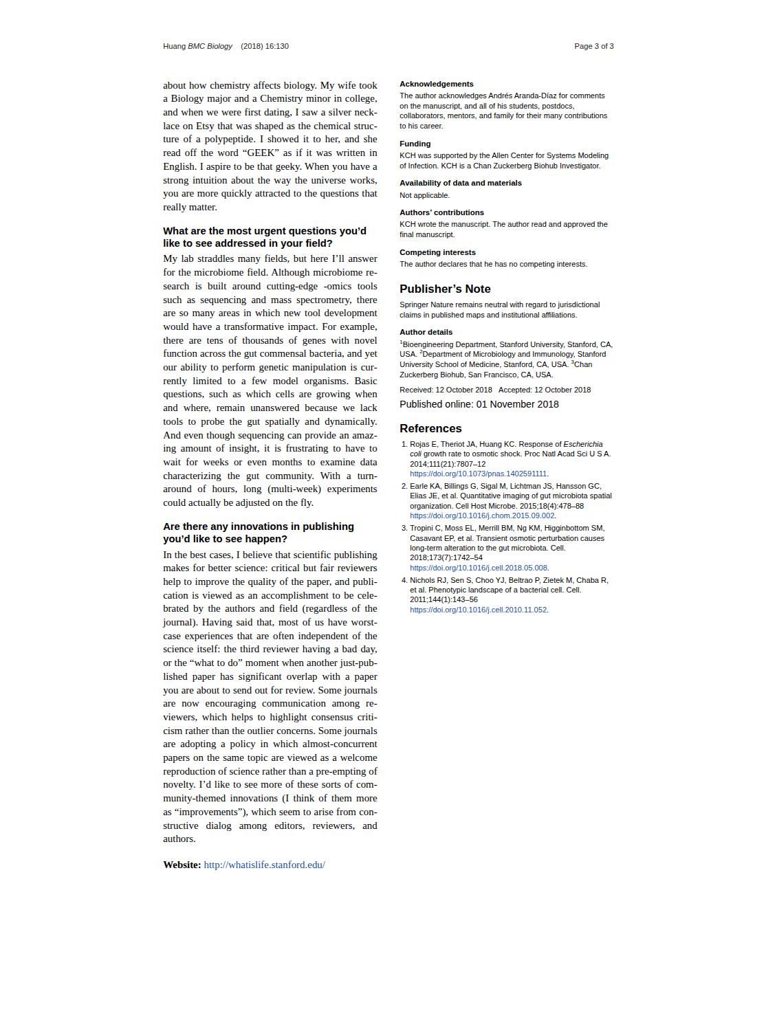Huang BMC Biology (2018) 16:130
Page 3 of 3
about how chemistry affects biology. My wife took a Biology major and a Chemistry minor in college, and when we were first dating, I saw a silver necklace on Etsy that was shaped as the chemical structure of a polypeptide. I showed it to her, and she read off the word “GEEK” as if it was written in English. I aspire to be that geeky. When you have a strong intuition about the way the universe works, you are more quickly attracted to the questions that really matter.
What are the most urgent questions you’d like to see addressed in your field?
My lab straddles many fields, but here I’ll answer for the microbiome field. Although microbiome research is built around cutting-edge -omics tools such as sequencing and mass spectrometry, there are so many areas in which new tool development would have a transformative impact. For example, there are tens of thousands of genes with novel function across the gut commensal bacteria, and yet our ability to perform genetic manipulation is currently limited to a few model organisms. Basic questions, such as which cells are growing when and where, remain unanswered because we lack tools to probe the gut spatially and dynamically. And even though sequencing can provide an amazing amount of insight, it is frustrating to have to wait for weeks or even months to examine data characterizing the gut community. With a turnaround of hours, long (multi-week) experiments could actually be adjusted on the fly.
Are there any innovations in publishing you’d like to see happen?
In the best cases, I believe that scientific publishing makes for better science: critical but fair reviewers help to improve the quality of the paper, and publication is viewed as an accomplishment to be celebrated by the authors and field (regardless of the journal). Having said that, most of us have worst-case experiences that are often independent of the science itself: the third reviewer having a bad day, or the “what to do” moment when another just-published paper has significant overlap with a paper you are about to send out for review. Some journals are now encouraging communication among reviewers, which helps to highlight consensus criticism rather than the outlier concerns. Some journals are adopting a policy in which almost-concurrent papers on the same topic are viewed as a welcome reproduction of science rather than a pre-empting of novelty. I’d like to see more of these sorts of community-themed innovations (I think of them more as “improvements”), which seem to arise from constructive dialog among editors, reviewers, and authors.
Website: http://whatislife.stanford.edu/
Acknowledgements
The author acknowledges Andrés Aranda-Díaz for comments on the manuscript, and all of his students, postdocs, collaborators, mentors, and family for their many contributions to his career.
Funding
KCH was supported by the Allen Center for Systems Modeling of Infection. KCH is a Chan Zuckerberg Biohub Investigator.
Availability of data and materials
Not applicable.
Authors’ contributions
KCH wrote the manuscript. The author read and approved the final manuscript.
Competing interests
The author declares that he has no competing interests.
Publisher’s Note
Springer Nature remains neutral with regard to jurisdictional claims in published maps and institutional affiliations.
Author details
1Bioengineering Department, Stanford University, Stanford, CA, USA. 2Department of Microbiology and Immunology, Stanford University School of Medicine, Stanford, CA, USA. 3Chan Zuckerberg Biohub, San Francisco, CA, USA.
Received: 12 October 2018 Accepted: 12 October 2018
Published online: 01 November 2018
References
Rojas E, Theriot JA, Huang KC. Response of Escherichia coli growth rate to osmotic shock. Proc Natl Acad Sci U S A. 2014;111(21):7807–12 https://doi.org/10.1073/pnas.1402591111.
Earle KA, Billings G, Sigal M, Lichtman JS, Hansson GC, Elias JE, et al. Quantitative imaging of gut microbiota spatial organization. Cell Host Microbe. 2015;18(4):478–88 https://doi.org/10.1016/j.chom.2015.09.002.
Tropini C, Moss EL, Merrill BM, Ng KM, Higginbottom SM, Casavant EP, et al. Transient osmotic perturbation causes long-term alteration to the gut microbiota. Cell. 2018;173(7):1742–54 https://doi.org/10.1016/j.cell.2018.05.008.
Nichols RJ, Sen S, Choo YJ, Beltrao P, Zietek M, Chaba R, et al. Phenotypic landscape of a bacterial cell. Cell. 2011;144(1):143–56 https://doi.org/10.1016/j.cell.2010.11.052.